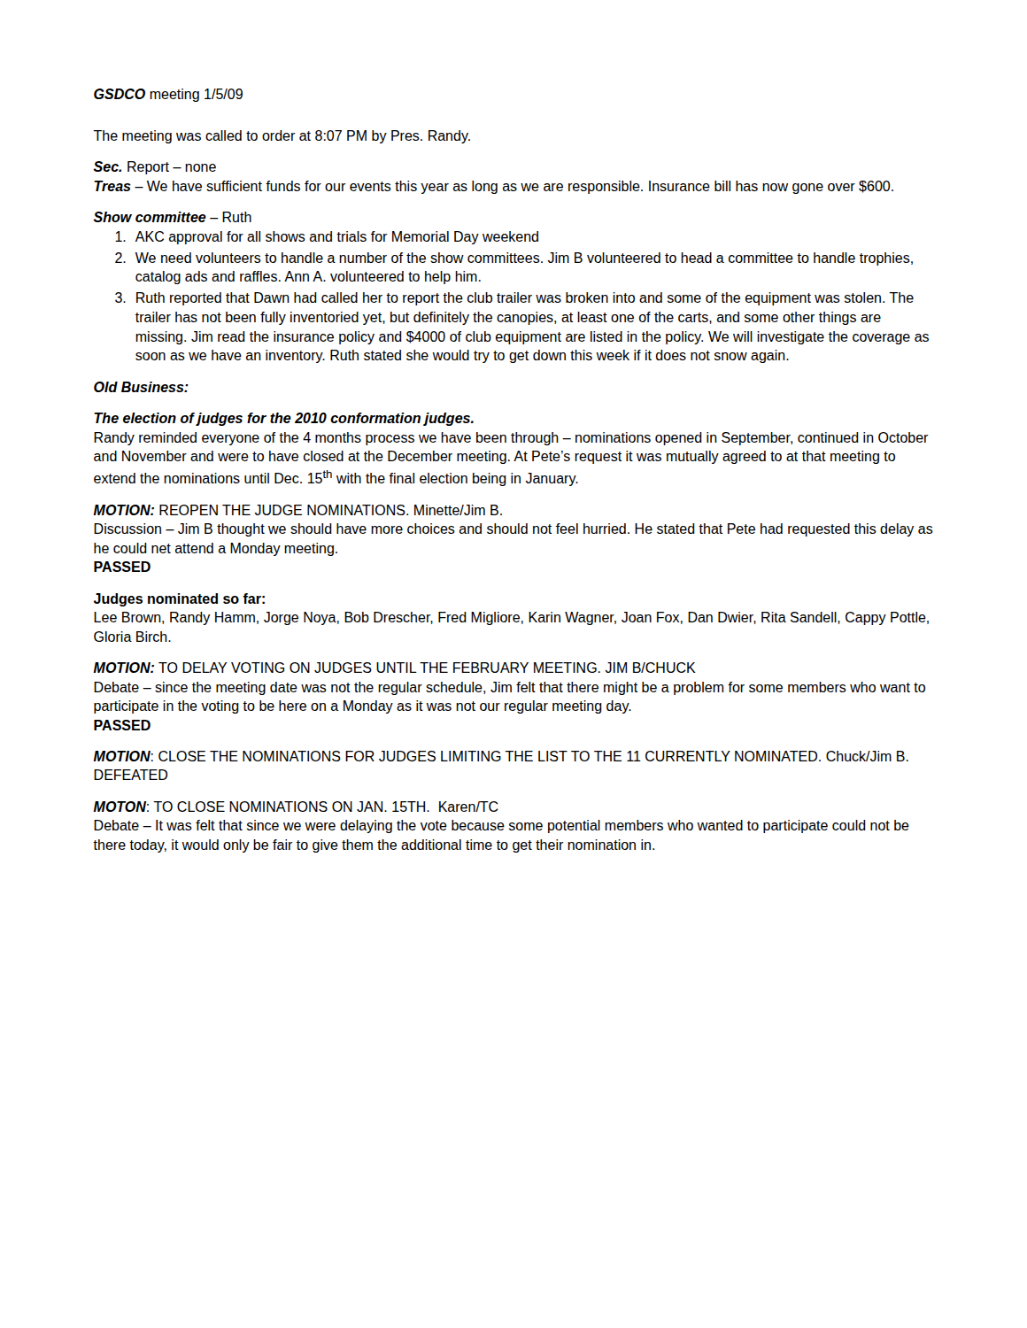GSDCO meeting 1/5/09
The meeting was called to order at 8:07 PM by Pres. Randy.
Sec. Report – none
Treas – We have sufficient funds for our events this year as long as we are responsible. Insurance bill has now gone over $600.
Show committee – Ruth
AKC approval for all shows and trials for Memorial Day weekend
We need volunteers to handle a number of the show committees. Jim B volunteered to head a committee to handle trophies, catalog ads and raffles. Ann A. volunteered to help him.
Ruth reported that Dawn had called her to report the club trailer was broken into and some of the equipment was stolen. The trailer has not been fully inventoried yet, but definitely the canopies, at least one of the carts, and some other things are missing. Jim read the insurance policy and $4000 of club equipment are listed in the policy. We will investigate the coverage as soon as we have an inventory. Ruth stated she would try to get down this week if it does not snow again.
Old Business:
The election of judges for the 2010 conformation judges.
Randy reminded everyone of the 4 months process we have been through – nominations opened in September, continued in October and November and were to have closed at the December meeting. At Pete’s request it was mutually agreed to at that meeting to extend the nominations until Dec. 15th with the final election being in January.
MOTION: REOPEN THE JUDGE NOMINATIONS. Minette/Jim B.
Discussion – Jim B thought we should have more choices and should not feel hurried. He stated that Pete had requested this delay as he could net attend a Monday meeting.
PASSED
Judges nominated so far:
Lee Brown, Randy Hamm, Jorge Noya, Bob Drescher, Fred Migliore, Karin Wagner, Joan Fox, Dan Dwier, Rita Sandell, Cappy Pottle, Gloria Birch.
MOTION: TO DELAY VOTING ON JUDGES UNTIL THE FEBRUARY MEETING. JIM B/CHUCK
Debate – since the meeting date was not the regular schedule, Jim felt that there might be a problem for some members who want to participate in the voting to be here on a Monday as it was not our regular meeting day.
PASSED
MOTION: CLOSE THE NOMINATIONS FOR JUDGES LIMITING THE LIST TO THE 11 CURRENTLY NOMINATED. Chuck/Jim B. DEFEATED
MOTON: TO CLOSE NOMINATIONS ON JAN. 15TH. Karen/TC
Debate – It was felt that since we were delaying the vote because some potential members who wanted to participate could not be there today, it would only be fair to give them the additional time to get their nomination in.